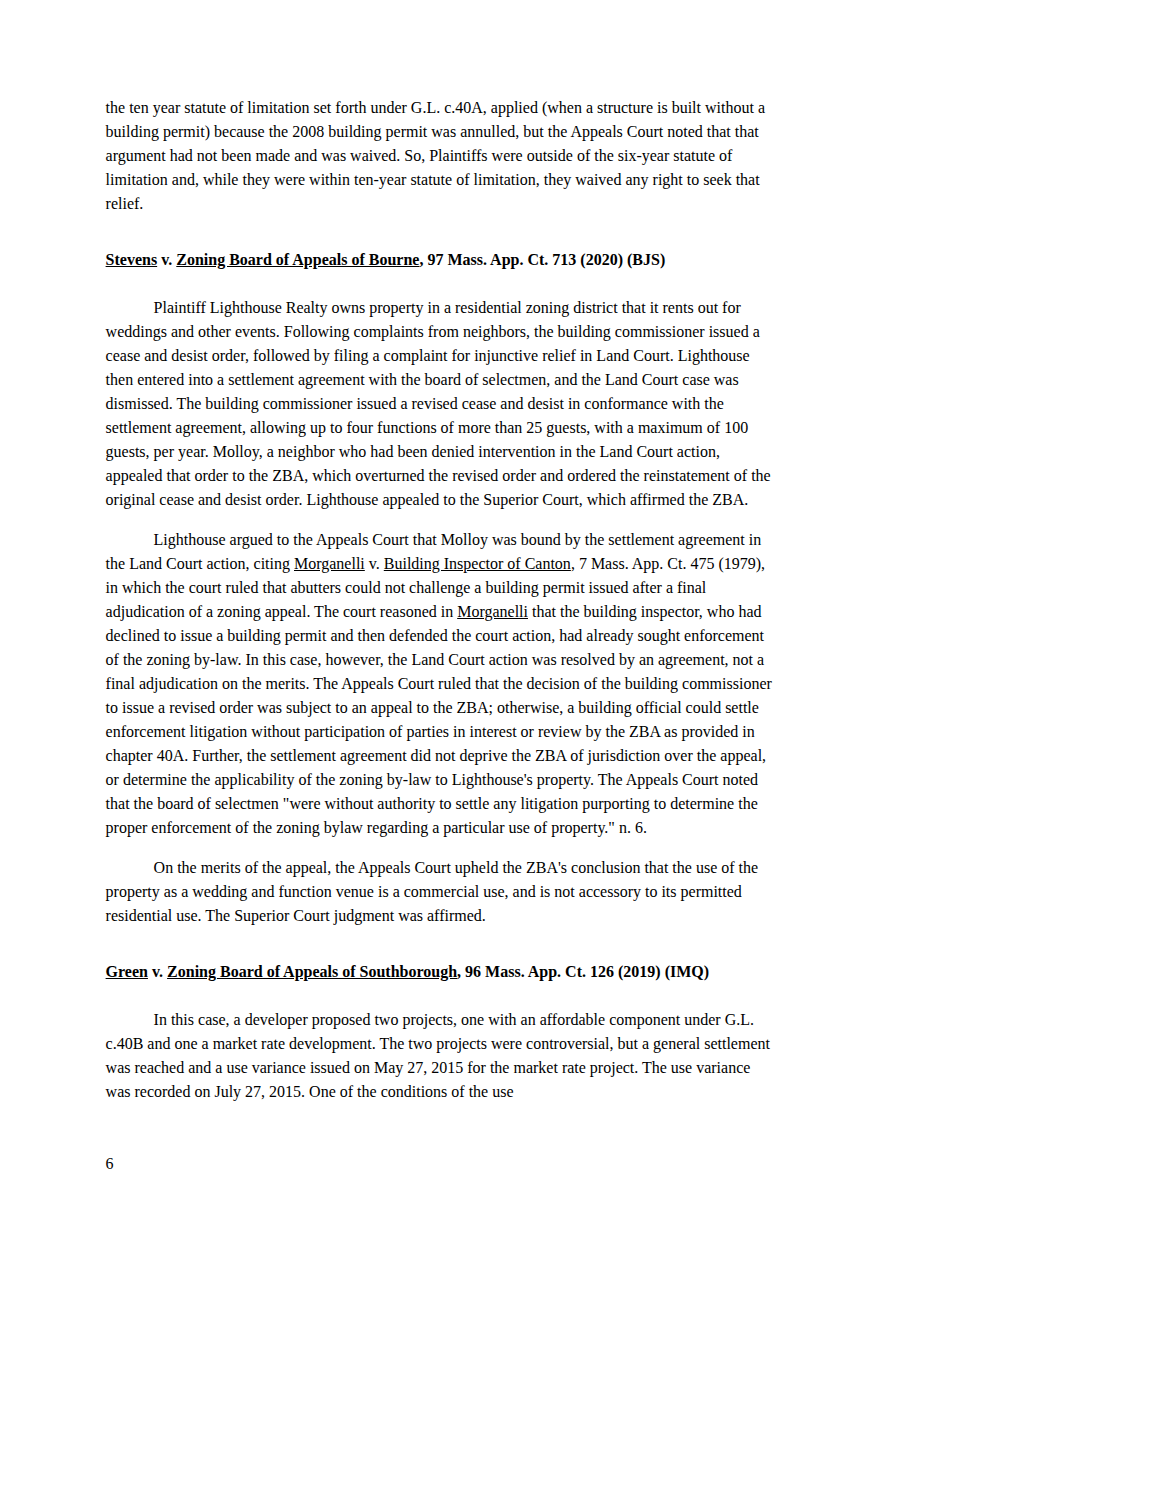the ten year statute of limitation set forth under G.L. c.40A, applied (when a structure is built without a building permit) because the 2008 building permit was annulled, but the Appeals Court noted that that argument had not been made and was waived. So, Plaintiffs were outside of the six-year statute of limitation and, while they were within ten-year statute of limitation, they waived any right to seek that relief.
Stevens v. Zoning Board of Appeals of Bourne, 97 Mass. App. Ct. 713 (2020) (BJS)
Plaintiff Lighthouse Realty owns property in a residential zoning district that it rents out for weddings and other events. Following complaints from neighbors, the building commissioner issued a cease and desist order, followed by filing a complaint for injunctive relief in Land Court. Lighthouse then entered into a settlement agreement with the board of selectmen, and the Land Court case was dismissed. The building commissioner issued a revised cease and desist in conformance with the settlement agreement, allowing up to four functions of more than 25 guests, with a maximum of 100 guests, per year. Molloy, a neighbor who had been denied intervention in the Land Court action, appealed that order to the ZBA, which overturned the revised order and ordered the reinstatement of the original cease and desist order. Lighthouse appealed to the Superior Court, which affirmed the ZBA.
Lighthouse argued to the Appeals Court that Molloy was bound by the settlement agreement in the Land Court action, citing Morganelli v. Building Inspector of Canton, 7 Mass. App. Ct. 475 (1979), in which the court ruled that abutters could not challenge a building permit issued after a final adjudication of a zoning appeal. The court reasoned in Morganelli that the building inspector, who had declined to issue a building permit and then defended the court action, had already sought enforcement of the zoning by-law. In this case, however, the Land Court action was resolved by an agreement, not a final adjudication on the merits. The Appeals Court ruled that the decision of the building commissioner to issue a revised order was subject to an appeal to the ZBA; otherwise, a building official could settle enforcement litigation without participation of parties in interest or review by the ZBA as provided in chapter 40A. Further, the settlement agreement did not deprive the ZBA of jurisdiction over the appeal, or determine the applicability of the zoning by-law to Lighthouse's property. The Appeals Court noted that the board of selectmen "were without authority to settle any litigation purporting to determine the proper enforcement of the zoning bylaw regarding a particular use of property." n. 6.
On the merits of the appeal, the Appeals Court upheld the ZBA's conclusion that the use of the property as a wedding and function venue is a commercial use, and is not accessory to its permitted residential use. The Superior Court judgment was affirmed.
Green v. Zoning Board of Appeals of Southborough, 96 Mass. App. Ct. 126 (2019) (IMQ)
In this case, a developer proposed two projects, one with an affordable component under G.L. c.40B and one a market rate development. The two projects were controversial, but a general settlement was reached and a use variance issued on May 27, 2015 for the market rate project. The use variance was recorded on July 27, 2015. One of the conditions of the use
6